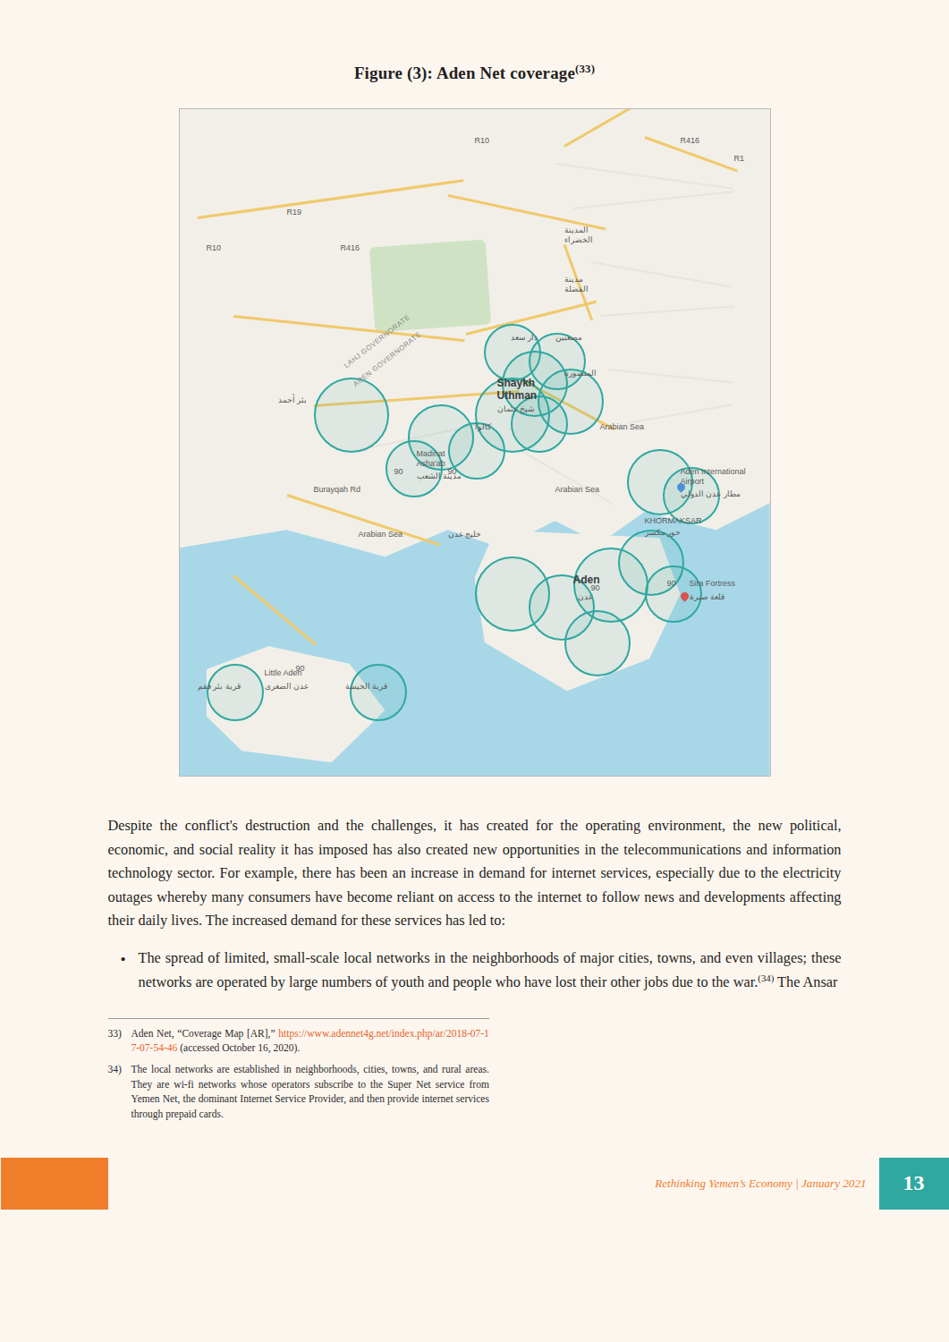Figure (3): Aden Net coverage(33)
المدينة
الخضراء
مدينة
الفضلة
مصعبين
دار سعد
المنصورة
Shaykh
Uthman
شيخ عثمان
كالوا
Madinat
Asha'ab
مدينة الشعب
بئر أحمد
LAHJ GOVERNORATE
ADEN GOVERNORATE
Aden International
Airport
مطار عدن الدولي
KHORMAKSAR
خور مكسر
Aden
عدن
Sira Fortress
قلعة صيرة
Little Aden
عدن الصغرى
قرية بئر فقم
قرية الخيسة
خليج عدن
Arabian Sea
Arabian Sea
Arabian Sea
Burayqah Rd
R10
R19
R416
R10
R416
R1
90
90
90
90
90
Despite the conflict's destruction and the challenges, it has created for the operating environment, the new political, economic, and social reality it has imposed has also created new opportunities in the telecommunications and information technology sector. For example, there has been an increase in demand for internet services, especially due to the electricity outages whereby many consumers have become reliant on access to the internet to follow news and developments affecting their daily lives. The increased demand for these services has led to:
The spread of limited, small-scale local networks in the neighborhoods of major cities, towns, and even villages; these networks are operated by large numbers of youth and people who have lost their other jobs due to the war.(34) The Ansar
33)
Aden Net, “Coverage Map [AR],” https://www.adennet4g.net/index.php/ar/2018-07-17-07-54-46 (accessed October 16, 2020).
34)
The local networks are established in neighborhoods, cities, towns, and rural areas. They are wi-fi networks whose operators subscribe to the Super Net service from Yemen Net, the dominant Internet Service Provider, and then provide internet services through prepaid cards.
Rethinking Yemen’s Economy | January 2021
13